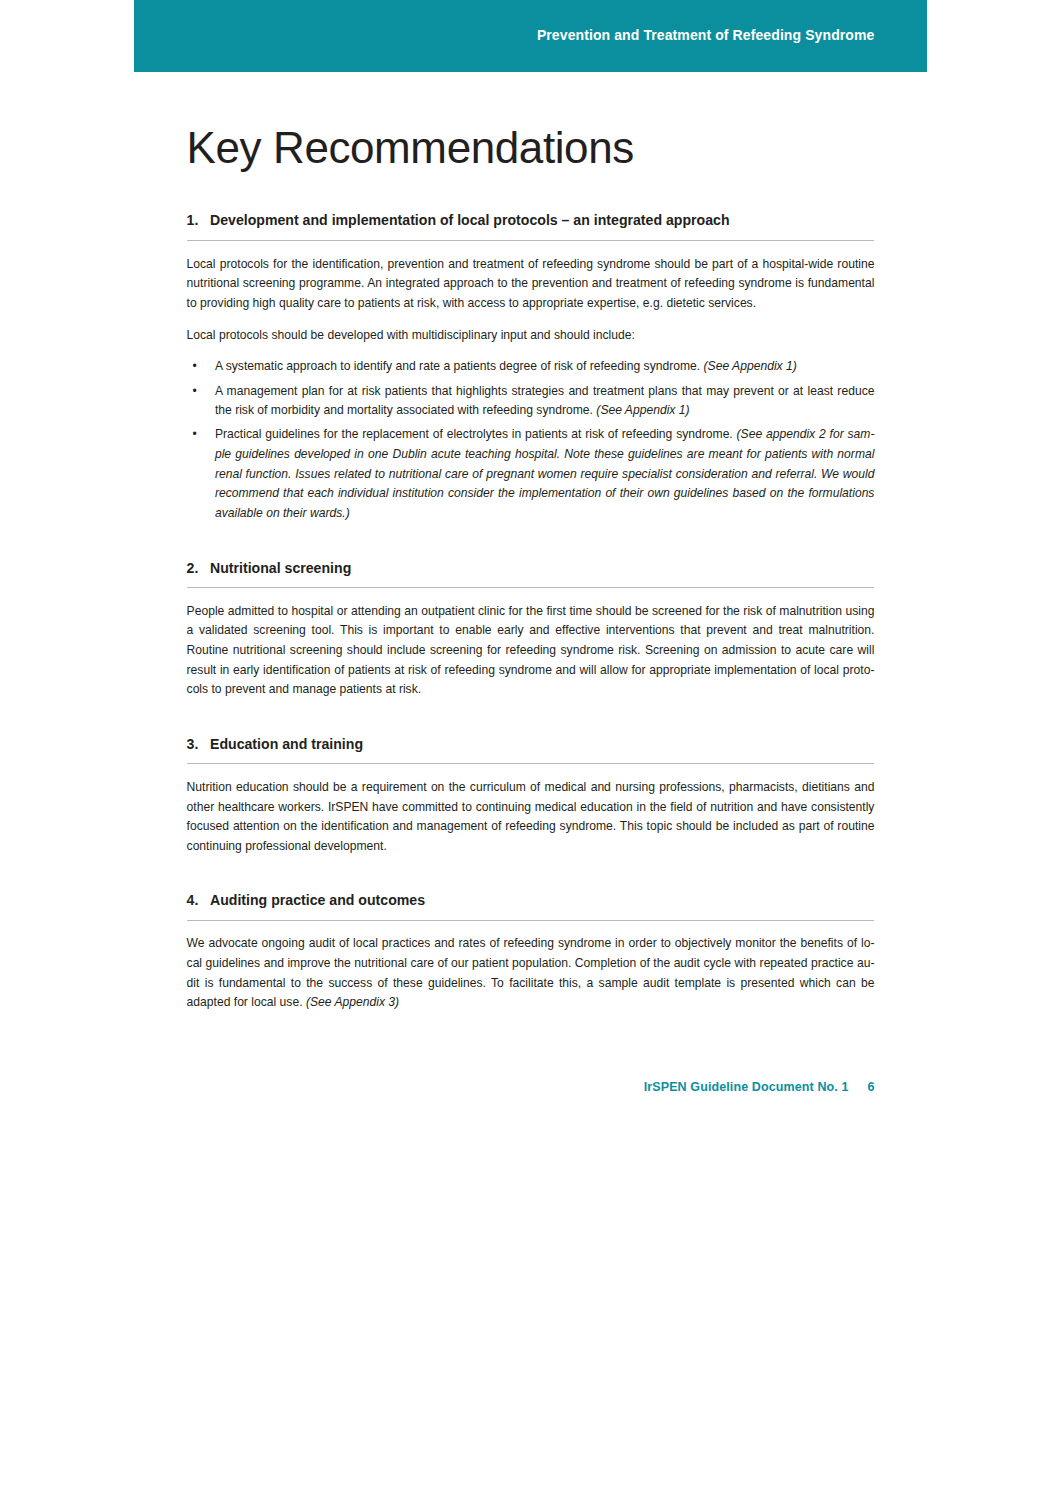Prevention and Treatment of Refeeding Syndrome
Key Recommendations
1. Development and implementation of local protocols – an integrated approach
Local protocols for the identification, prevention and treatment of refeeding syndrome should be part of a hospital-wide routine nutritional screening programme. An integrated approach to the prevention and treatment of refeeding syndrome is fundamental to providing high quality care to patients at risk, with access to appropriate expertise, e.g. dietetic services.
Local protocols should be developed with multidisciplinary input and should include:
A systematic approach to identify and rate a patients degree of risk of refeeding syndrome. (See Appendix 1)
A management plan for at risk patients that highlights strategies and treatment plans that may prevent or at least reduce the risk of morbidity and mortality associated with refeeding syndrome. (See Appendix 1)
Practical guidelines for the replacement of electrolytes in patients at risk of refeeding syndrome. (See appendix 2 for sample guidelines developed in one Dublin acute teaching hospital. Note these guidelines are meant for patients with normal renal function. Issues related to nutritional care of pregnant women require specialist consideration and referral. We would recommend that each individual institution consider the implementation of their own guidelines based on the formulations available on their wards.)
2. Nutritional screening
People admitted to hospital or attending an outpatient clinic for the first time should be screened for the risk of malnutrition using a validated screening tool. This is important to enable early and effective interventions that prevent and treat malnutrition. Routine nutritional screening should include screening for refeeding syndrome risk. Screening on admission to acute care will result in early identification of patients at risk of refeeding syndrome and will allow for appropriate implementation of local protocols to prevent and manage patients at risk.
3. Education and training
Nutrition education should be a requirement on the curriculum of medical and nursing professions, pharmacists, dietitians and other healthcare workers. IrSPEN have committed to continuing medical education in the field of nutrition and have consistently focused attention on the identification and management of refeeding syndrome. This topic should be included as part of routine continuing professional development.
4. Auditing practice and outcomes
We advocate ongoing audit of local practices and rates of refeeding syndrome in order to objectively monitor the benefits of local guidelines and improve the nutritional care of our patient population. Completion of the audit cycle with repeated practice audit is fundamental to the success of these guidelines. To facilitate this, a sample audit template is presented which can be adapted for local use. (See Appendix 3)
IrSPEN Guideline Document No. 16